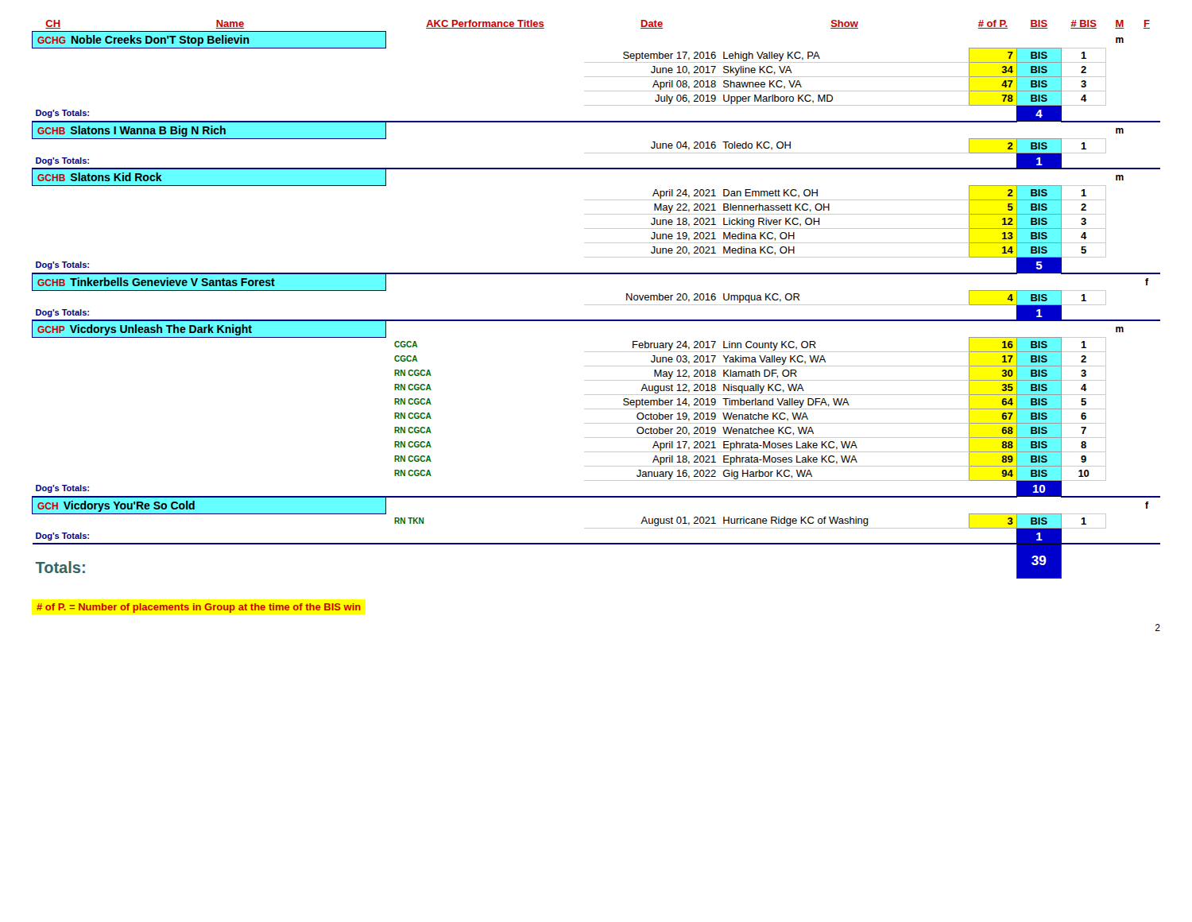| CH | Name | AKC Performance Titles | Date | Show | # of P. | BIS | # BIS | M | F |
| --- | --- | --- | --- | --- | --- | --- | --- | --- | --- |
| GCHG Noble Creeks Don'T Stop Believin | | | | | | | m | |
| | | | September 17, 2016 | Lehigh Valley KC, PA | 7 | BIS | 1 | | |
| | | | June 10, 2017 | Skyline KC, VA | 34 | BIS | 2 | | |
| | | | April 08, 2018 | Shawnee KC, VA | 47 | BIS | 3 | | |
| | | | July 06, 2019 | Upper Marlboro KC, MD | 78 | BIS | 4 | | |
| Dog's Totals: | | 4 | | |
| GCHB Slatons I Wanna B Big N Rich | | | | | | | m | |
| | | | June 04, 2016 | Toledo KC, OH | 2 | BIS | 1 | | |
| Dog's Totals: | | 1 | | |
| GCHB Slatons Kid Rock | | | | | | | m | |
| | | | April 24, 2021 | Dan Emmett KC, OH | 2 | BIS | 1 | | |
| | | | May 22, 2021 | Blennerhassett KC, OH | 5 | BIS | 2 | | |
| | | | June 18, 2021 | Licking River KC, OH | 12 | BIS | 3 | | |
| | | | June 19, 2021 | Medina KC, OH | 13 | BIS | 4 | | |
| | | | June 20, 2021 | Medina KC, OH | 14 | BIS | 5 | | |
| Dog's Totals: | | 5 | | |
| GCHB Tinkerbells Genevieve V Santas Forest | | | | | | | | f |
| | | | November 20, 2016 | Umpqua KC, OR | 4 | BIS | 1 | | |
| Dog's Totals: | | 1 | | |
| GCHP Vicdorys Unleash The Dark Knight | | | | | | | m | |
| | | CGCA | February 24, 2017 | Linn County KC, OR | 16 | BIS | 1 | | |
| | | CGCA | June 03, 2017 | Yakima Valley KC, WA | 17 | BIS | 2 | | |
| | | RN CGCA | May 12, 2018 | Klamath DF, OR | 30 | BIS | 3 | | |
| | | RN CGCA | August 12, 2018 | Nisqually KC, WA | 35 | BIS | 4 | | |
| | | RN CGCA | September 14, 2019 | Timberland Valley DFA, WA | 64 | BIS | 5 | | |
| | | RN CGCA | October 19, 2019 | Wenatche KC, WA | 67 | BIS | 6 | | |
| | | RN CGCA | October 20, 2019 | Wenatchee KC, WA | 68 | BIS | 7 | | |
| | | RN CGCA | April 17, 2021 | Ephrata-Moses Lake KC, WA | 88 | BIS | 8 | | |
| | | RN CGCA | April 18, 2021 | Ephrata-Moses Lake KC, WA | 89 | BIS | 9 | | |
| | | RN CGCA | January 16, 2022 | Gig Harbor KC, WA | 94 | BIS | 10 | | |
| Dog's Totals: | | 10 | | |
| GCH Vicdorys You'Re So Cold | | | | | | | | f |
| | | RN TKN | August 01, 2021 | Hurricane Ridge KC of Washing | 3 | BIS | 1 | | |
| Dog's Totals: | | 1 | | |
| Totals: | | 39 | | |
# of P. = Number of placements in Group at the time of the BIS win
2